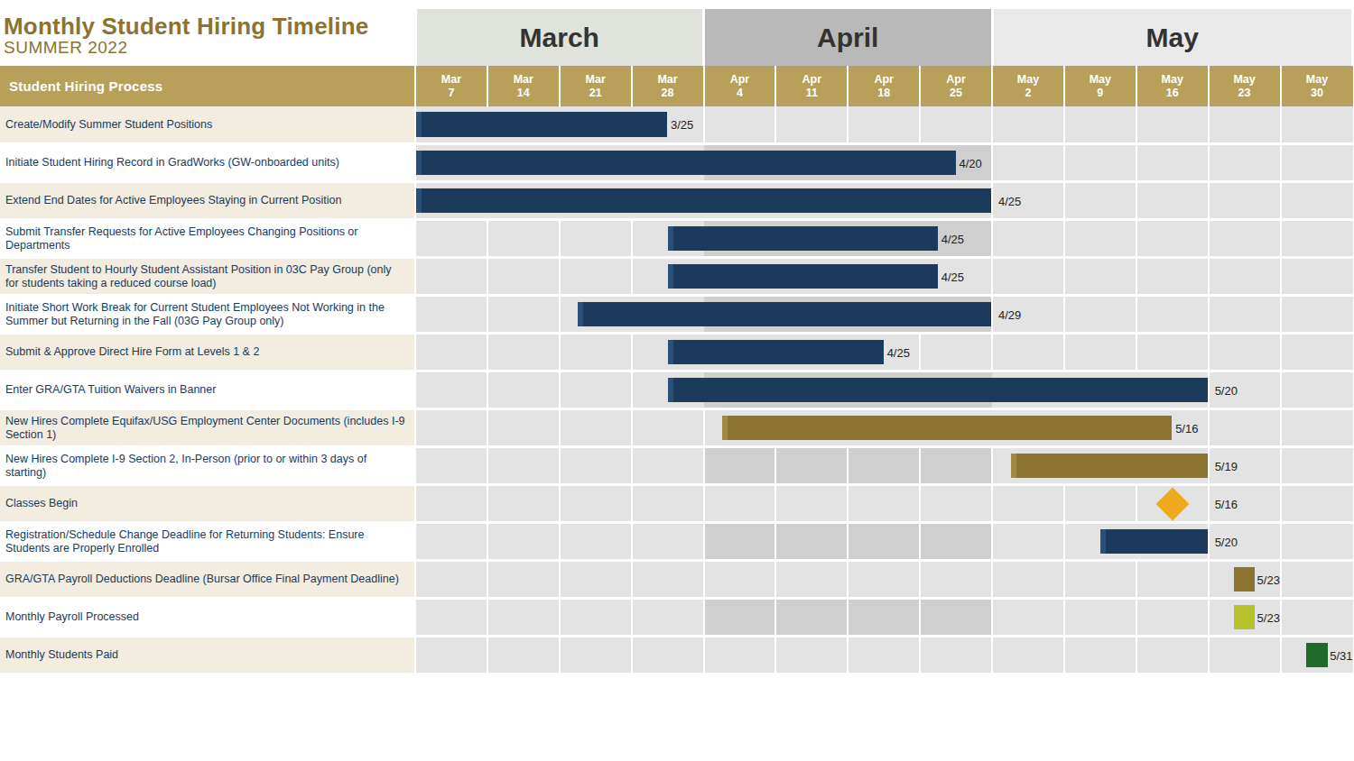| Monthly Student Hiring Timeline SUMMER 2022 | March | April | May |
| --- | --- | --- | --- |
| Student Hiring Process | Mar 7 | Mar 14 | Mar 21 | Mar 28 | Apr 4 | Apr 11 | Apr 18 | Apr 25 | May 2 | May 9 | May 16 | May 23 | May 30 |
| Create/Modify Summer Student Positions | | | | 3/25 | | | | | | | | | |
| Initiate Student Hiring Record in GradWorks (GW-onboarded units) | | | | | | | | 4/20 | | | | | |
| Extend End Dates for Active Employees Staying in Current Position | | | | | | | | 4/25 | | | | | |
| Submit Transfer Requests for Active Employees Changing Positions or Departments | | | | | | | | 4/25 | | | | | |
| Transfer Student to Hourly Student Assistant Position in 03C Pay Group (only for students taking a reduced course load) | | | | | | | | 4/25 | | | | | |
| Initiate Short Work Break for Current Student Employees Not Working in the Summer but Returning in the Fall (03G Pay Group only) | | | | | | | | 4/29 | | | | | |
| Submit & Approve Direct Hire Form at Levels 1 & 2 | | | | | | | 4/25 | | | | | | |
| Enter GRA/GTA Tuition Waivers in Banner | | | | | | | | | | | 5/20 | | |
| New Hires Complete Equifax/USG Employment Center Documents (includes I-9 Section 1) | | | | | | | | | | | 5/16 | | |
| New Hires Complete I-9 Section 2, In-Person (prior to or within 3 days of starting) | | | | | | | | | | | 5/19 | | |
| Classes Begin | | | | | | | | | | | 5/16 | | |
| Registration/Schedule Change Deadline for Returning Students: Ensure Students are Properly Enrolled | | | | | | | | | | | 5/20 | | |
| GRA/GTA Payroll Deductions Deadline (Bursar Office Final Payment Deadline) | | | | | | | | | | | | 5/23 | |
| Monthly Payroll Processed | | | | | | | | | | | | 5/23 | |
| Monthly Students Paid | | | | | | | | | | | | | 5/31 |